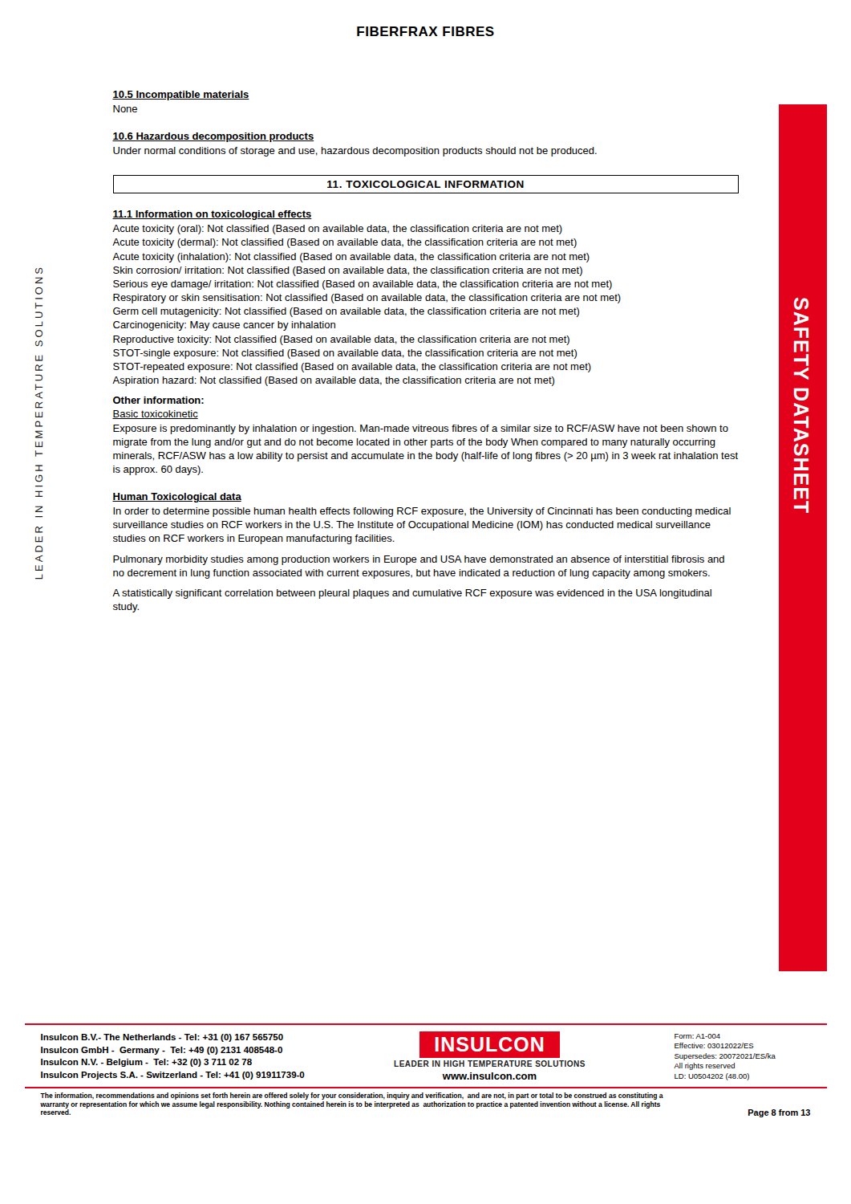LEADER IN HIGH TEMPERATURE SOLUTIONS
SAFETY DATASHEET
FIBERFRAX FIBRES
10.5 Incompatible materials
None
10.6 Hazardous decomposition products
Under normal conditions of storage and use, hazardous decomposition products should not be produced.
11. TOXICOLOGICAL INFORMATION
11.1 Information on toxicological effects
Acute toxicity (oral): Not classified (Based on available data, the classification criteria are not met)
Acute toxicity (dermal): Not classified (Based on available data, the classification criteria are not met)
Acute toxicity (inhalation): Not classified (Based on available data, the classification criteria are not met)
Skin corrosion/ irritation: Not classified (Based on available data, the classification criteria are not met)
Serious eye damage/ irritation: Not classified (Based on available data, the classification criteria are not met)
Respiratory or skin sensitisation: Not classified (Based on available data, the classification criteria are not met)
Germ cell mutagenicity: Not classified (Based on available data, the classification criteria are not met)
Carcinogenicity: May cause cancer by inhalation
Reproductive toxicity: Not classified (Based on available data, the classification criteria are not met)
STOT-single exposure: Not classified (Based on available data, the classification criteria are not met)
STOT-repeated exposure: Not classified (Based on available data, the classification criteria are not met)
Aspiration hazard: Not classified (Based on available data, the classification criteria are not met)
Other information:
Basic toxicokinetic
Exposure is predominantly by inhalation or ingestion. Man-made vitreous fibres of a similar size to RCF/ASW have not been shown to migrate from the lung and/or gut and do not become located in other parts of the body When compared to many naturally occurring minerals, RCF/ASW has a low ability to persist and accumulate in the body (half-life of long fibres (> 20 µm) in 3 week rat inhalation test is approx. 60 days).
Human Toxicological data
In order to determine possible human health effects following RCF exposure, the University of Cincinnati has been conducting medical surveillance studies on RCF workers in the U.S. The Institute of Occupational Medicine (IOM) has conducted medical surveillance studies on RCF workers in European manufacturing facilities.
Pulmonary morbidity studies among production workers in Europe and USA have demonstrated an absence of interstitial fibrosis and no decrement in lung function associated with current exposures, but have indicated a reduction of lung capacity among smokers.
A statistically significant correlation between pleural plaques and cumulative RCF exposure was evidenced in the USA longitudinal study.
Insulcon B.V.- The Netherlands - Tel: +31 (0) 167 565750
Insulcon GmbH - Germany - Tel: +49 (0) 2131 408548-0
Insulcon N.V. - Belgium - Tel: +32 (0) 3 711 02 78
Insulcon Projects S.A. - Switzerland - Tel: +41 (0) 91911739-0
INSULCON
LEADER IN HIGH TEMPERATURE SOLUTIONS
www.insulcon.com
Form: A1-004
Effective: 03012022/ES
Supersedes: 20072021/ES/ka
All rights reserved
LD: U0504202 (48.00)
The information, recommendations and opinions set forth herein are offered solely for your consideration, inquiry and verification, and are not, in part or total to be construed as constituting a warranty or representation for which we assume legal responsibility. Nothing contained herein is to be interpreted as authorization to practice a patented invention without a license. All rights reserved.
Page 8 from 13